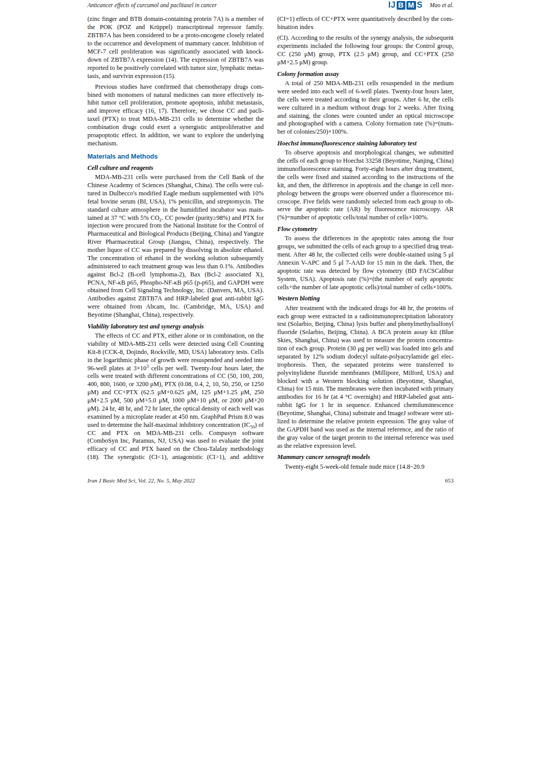Anticancer effects of curcumol and paclitaxel in cancer
IJ BMS
Mao et al.
(zinc finger and BTB domain-containing protein 7A) is a member of the POK (POZ and Krüppel) transcriptional repressor family. ZBTB7A has been considered to be a proto-oncogene closely related to the occurrence and development of mammary cancer. Inhibition of MCF-7 cell proliferation was significantly associated with knockdown of ZBTB7A expression (14). The expression of ZBTB7A was reported to be positively correlated with tumor size, lymphatic metastasis, and survivin expression (15).
Previous studies have confirmed that chemotherapy drugs combined with monomers of natural medicines can more effectively inhibit tumor cell proliferation, promote apoptosis, inhibit metastasis, and improve efficacy (16, 17). Therefore, we chose CC and paclitaxel (PTX) to treat MDA-MB-231 cells to determine whether the combination drugs could exert a synergistic antiproliferative and proapoptotic effect. In addition, we want to explore the underlying mechanism.
Materials and Methods
Cell culture and reagents
MDA-MB-231 cells were purchased from the Cell Bank of the Chinese Academy of Sciences (Shanghai, China). The cells were cultured in Dulbecco's modified Eagle medium supplemented with 10% fetal bovine serum (BI, USA), 1% penicillin, and streptomycin. The standard culture atmosphere in the humidified incubator was maintained at 37 °C with 5% CO2. CC powder (purity≥98%) and PTX for injection were procured from the National Institute for the Control of Pharmaceutical and Biological Products (Beijing, China) and Yangtze River Pharmaceutical Group (Jiangsu, China), respectively. The mother liquor of CC was prepared by dissolving in absolute ethanol. The concentration of ethanol in the working solution subsequently administered to each treatment group was less than 0.1%. Antibodies against Bcl-2 (B-cell lymphoma-2), Bax (Bcl-2 associated X), PCNA, NF-κB p65, Phospho-NF-κB p65 (p-p65), and GAPDH were obtained from Cell Signaling Technology, Inc. (Danvers, MA, USA). Antibodies against ZBTB7A and HRP-labeled goat anti-rabbit IgG were obtained from Abcam, Inc. (Cambridge, MA, USA) and Beyotime (Shanghai, China), respectively.
Viability laboratory test and synergy analysis
The effects of CC and PTX, either alone or in combination, on the viability of MDA-MB-231 cells were detected using Cell Counting Kit-8 (CCK-8, Dojindo, Rockville, MD, USA) laboratory tests. Cells in the logarithmic phase of growth were resuspended and seeded into 96-well plates at 3×103 cells per well. Twenty-four hours later, the cells were treated with different concentrations of CC (50, 100, 200, 400, 800, 1600, or 3200 μM), PTX (0.08, 0.4, 2, 10, 50, 250, or 1250 μM) and CC+PTX (62.5 μM+0.625 μM, 125 μM+1.25 μM, 250 μM+2.5 μM, 500 μM+5.0 μM, 1000 μM+10 μM, or 2000 μM+20 μM). 24 hr, 48 hr, and 72 hr later, the optical density of each well was examined by a microplate reader at 450 nm. GraphPad Prism 8.0 was used to determine the half-maximal inhibitory concentration (IC50) of CC and PTX on MDA-MB-231 cells. Compusyn software (ComboSyn Inc, Paramus, NJ, USA) was used to evaluate the joint efficacy of CC and PTX based on the Chou-Talalay methodology (18). The synergistic (CI<1), antagonistic (CI>1), and additive (CI=1) effects of CC+PTX were quantitatively described by the combination index
(CI). According to the results of the synergy analysis, the subsequent experiments included the following four groups: the Control group, CC (250 μM) group, PTX (2.5 μM) group, and CC+PTX (250 μM+2.5 μM) group.
Colony formation assay
A total of 250 MDA-MB-231 cells resuspended in the medium were seeded into each well of 6-well plates. Twenty-four hours later, the cells were treated according to their groups. After 6 hr, the cells were cultured in a medium without drugs for 2 weeks. After fixing and staining, the clones were counted under an optical microscope and photographed with a camera. Colony formation rate (%)=(number of colonies/250)×100%.
Hoechst immunofluorescence staining laboratory test
To observe apoptosis and morphological changes, we submitted the cells of each group to Hoechst 33258 (Beyotime, Nanjing, China) immunofluorescence staining. Forty-eight hours after drug treatment, the cells were fixed and stained according to the instructions of the kit, and then, the difference in apoptosis and the change in cell morphology between the groups were observed under a fluorescence microscope. Five fields were randomly selected from each group to observe the apoptotic rate (AR) by fluorescence microscopy. AR (%)=number of apoptotic cells/total number of cells×100%.
Flow cytometry
To assess the differences in the apoptotic rates among the four groups, we submitted the cells of each group to a specified drug treatment. After 48 hr, the collected cells were double-stained using 5 μl Annexin V-APC and 5 μl 7-AAD for 15 min in the dark. Then, the apoptotic rate was detected by flow cytometry (BD FACSCalibur System, USA). Apoptosis rate (%)=(the number of early apoptotic cells+the number of late apoptotic cells)/total number of cells×100%.
Western blotting
After treatment with the indicated drugs for 48 hr, the proteins of each group were extracted in a radioimmunoprecipitation laboratory test (Solarbio, Beijing, China) lysis buffer and phenylmethylsulfonyl fluoride (Solarbio, Beijing, China). A BCA protein assay kit (Blue Skies, Shanghai, China) was used to measure the protein concentration of each group. Protein (30 μg per well) was loaded into gels and separated by 12% sodium dodecyl sulfate-polyacrylamide gel electrophoresis. Then, the separated proteins were transferred to polyvinylidene fluoride membranes (Millipore, Milford, USA) and blocked with a Western blocking solution (Beyotime, Shanghai, China) for 15 min. The membranes were then incubated with primary antibodies for 16 hr (at 4 °C overnight) and HRP-labeled goat anti-rabbit IgG for 1 hr in sequence. Enhanced chemiluminescence (Beyotime, Shanghai, China) substrate and ImageJ software were utilized to determine the relative protein expression. The gray value of the GAPDH band was used as the internal reference, and the ratio of the gray value of the target protein to the internal reference was used as the relative expression level.
Mammary cancer xenograft models
Twenty-eight 5-week-old female nude mice (14.8~20.9
Iran J Basic Med Sci, Vol. 22, No. 5, May 2022
653